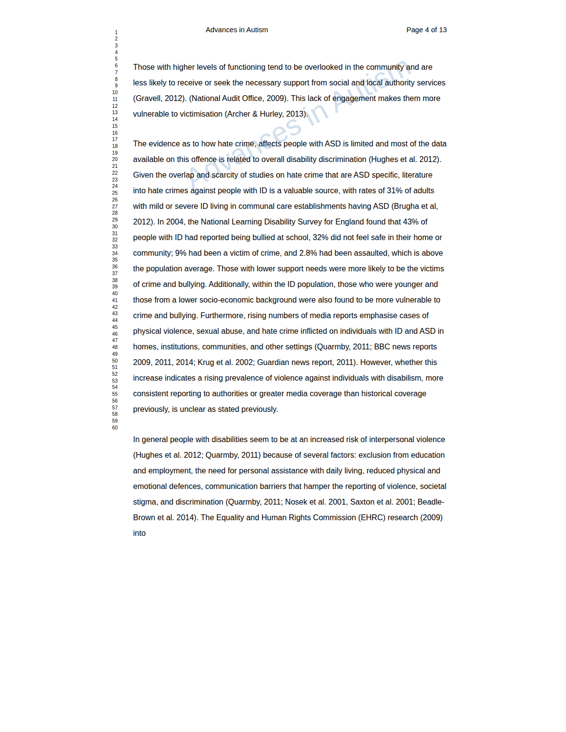12345678910 11121314151617181920 21222324252627282930 31323334353637383940 41424344454647484950 51525354555657585960
Advances in Autism Page 4 of 13
Advances in Autism
Those with higher levels of functioning tend to be overlooked in the community and are less likely to receive or seek the necessary support from social and local authority services (Gravell, 2012). (National Audit Office, 2009). This lack of engagement makes them more vulnerable to victimisation (Archer & Hurley, 2013).
The evidence as to how hate crime, affects people with ASD is limited and most of the data available on this offence is related to overall disability discrimination (Hughes et al. 2012). Given the overlap and scarcity of studies on hate crime that are ASD specific, literature into hate crimes against people with ID is a valuable source, with rates of 31% of adults with mild or severe ID living in communal care establishments having ASD (Brugha et al, 2012). In 2004, the National Learning Disability Survey for England found that 43% of people with ID had reported being bullied at school, 32% did not feel safe in their home or community; 9% had been a victim of crime, and 2.8% had been assaulted, which is above the population average. Those with lower support needs were more likely to be the victims of crime and bullying. Additionally, within the ID population, those who were younger and those from a lower socio-economic background were also found to be more vulnerable to crime and bullying. Furthermore, rising numbers of media reports emphasise cases of physical violence, sexual abuse, and hate crime inflicted on individuals with ID and ASD in homes, institutions, communities, and other settings (Quarmby, 2011; BBC news reports 2009, 2011, 2014; Krug et al. 2002; Guardian news report, 2011). However, whether this increase indicates a rising prevalence of violence against individuals with disabilism, more consistent reporting to authorities or greater media coverage than historical coverage previously, is unclear as stated previously.
In general people with disabilities seem to be at an increased risk of interpersonal violence (Hughes et al. 2012; Quarmby, 2011) because of several factors: exclusion from education and employment, the need for personal assistance with daily living, reduced physical and emotional defences, communication barriers that hamper the reporting of violence, societal stigma, and discrimination (Quarmby, 2011; Nosek et al. 2001, Saxton et al. 2001; Beadle-Brown et al. 2014). The Equality and Human Rights Commission (EHRC) research (2009) into